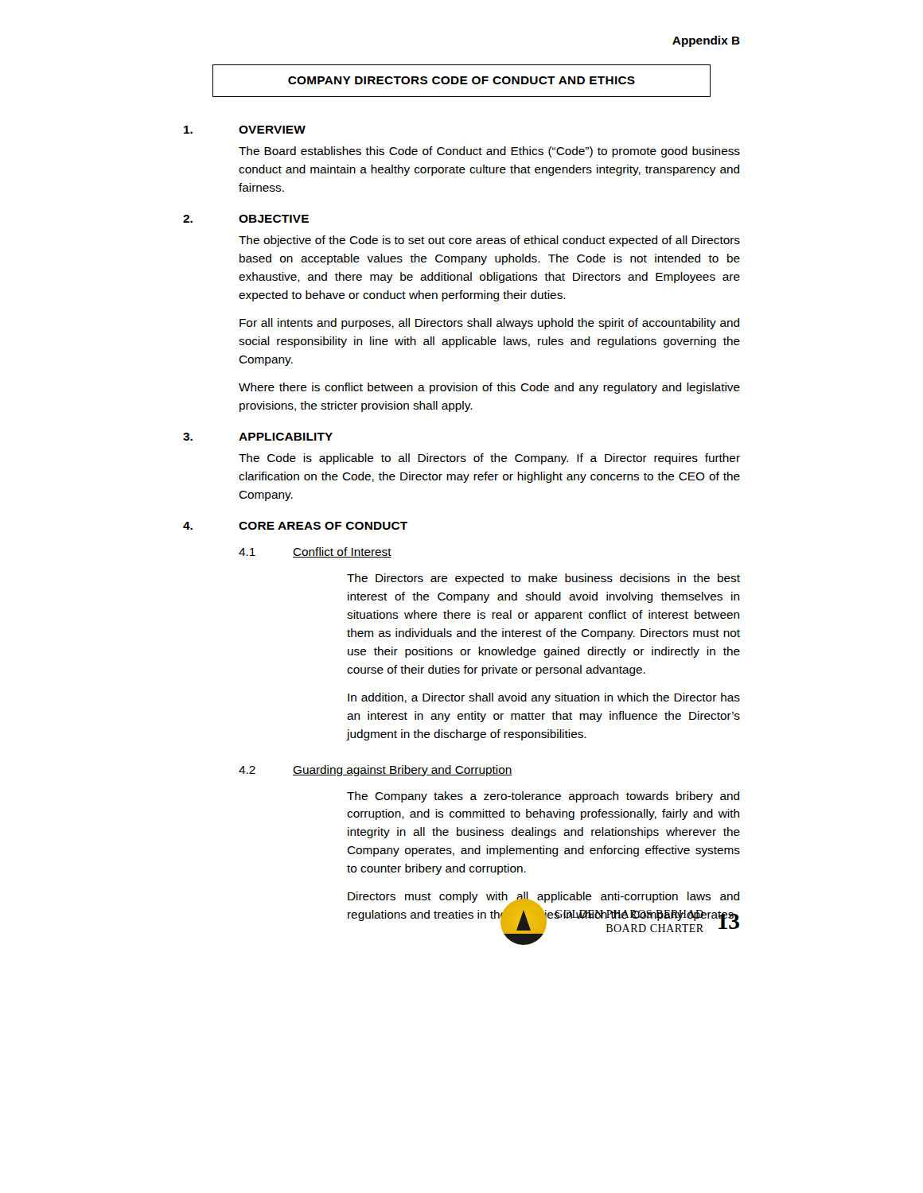Appendix B
COMPANY DIRECTORS CODE OF CONDUCT AND ETHICS
1.
OVERVIEW
The Board establishes this Code of Conduct and Ethics (“Code”) to promote good business conduct and maintain a healthy corporate culture that engenders integrity, transparency and fairness.
2.
OBJECTIVE
The objective of the Code is to set out core areas of ethical conduct expected of all Directors based on acceptable values the Company upholds. The Code is not intended to be exhaustive, and there may be additional obligations that Directors and Employees are expected to behave or conduct when performing their duties.
For all intents and purposes, all Directors shall always uphold the spirit of accountability and social responsibility in line with all applicable laws, rules and regulations governing the Company.
Where there is conflict between a provision of this Code and any regulatory and legislative provisions, the stricter provision shall apply.
3.
APPLICABILITY
The Code is applicable to all Directors of the Company. If a Director requires further clarification on the Code, the Director may refer or highlight any concerns to the CEO of the Company.
4.
CORE AREAS OF CONDUCT
4.1
Conflict of Interest
The Directors are expected to make business decisions in the best interest of the Company and should avoid involving themselves in situations where there is real or apparent conflict of interest between them as individuals and the interest of the Company. Directors must not use their positions or knowledge gained directly or indirectly in the course of their duties for private or personal advantage.
In addition, a Director shall avoid any situation in which the Director has an interest in any entity or matter that may influence the Director’s judgment in the discharge of responsibilities.
4.2
Guarding against Bribery and Corruption
The Company takes a zero-tolerance approach towards bribery and corruption, and is committed to behaving professionally, fairly and with integrity in all the business dealings and relationships wherever the Company operates, and implementing and enforcing effective systems to counter bribery and corruption.
Directors must comply with all applicable anti-corruption laws and regulations and treaties in the countries in which the Company operates.
GOLDEN PHAROS BERHAD
BOARD CHARTER
13